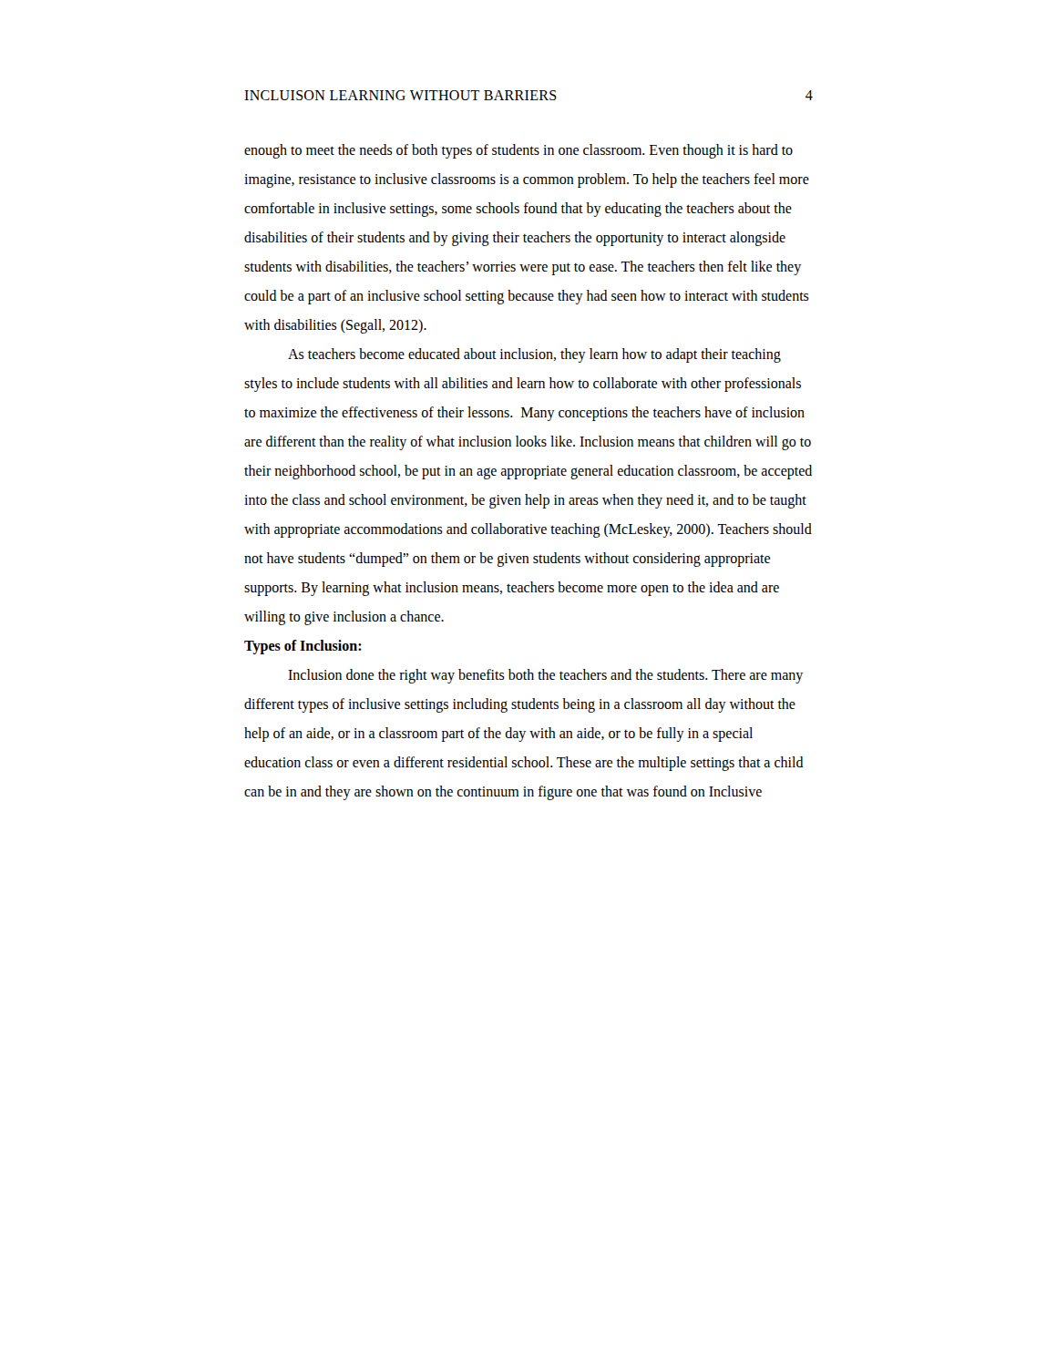Incluison Learning Without Barriers 4
enough to meet the needs of both types of students in one classroom. Even though it is hard to imagine, resistance to inclusive classrooms is a common problem. To help the teachers feel more comfortable in inclusive settings, some schools found that by educating the teachers about the disabilities of their students and by giving their teachers the opportunity to interact alongside students with disabilities, the teachers’ worries were put to ease. The teachers then felt like they could be a part of an inclusive school setting because they had seen how to interact with students with disabilities (Segall, 2012).
As teachers become educated about inclusion, they learn how to adapt their teaching styles to include students with all abilities and learn how to collaborate with other professionals to maximize the effectiveness of their lessons. Many conceptions the teachers have of inclusion are different than the reality of what inclusion looks like. Inclusion means that children will go to their neighborhood school, be put in an age appropriate general education classroom, be accepted into the class and school environment, be given help in areas when they need it, and to be taught with appropriate accommodations and collaborative teaching (McLeskey, 2000). Teachers should not have students “dumped” on them or be given students without considering appropriate supports. By learning what inclusion means, teachers become more open to the idea and are willing to give inclusion a chance.
Types of Inclusion:
Inclusion done the right way benefits both the teachers and the students. There are many different types of inclusive settings including students being in a classroom all day without the help of an aide, or in a classroom part of the day with an aide, or to be fully in a special education class or even a different residential school. These are the multiple settings that a child can be in and they are shown on the continuum in figure one that was found on Inclusive